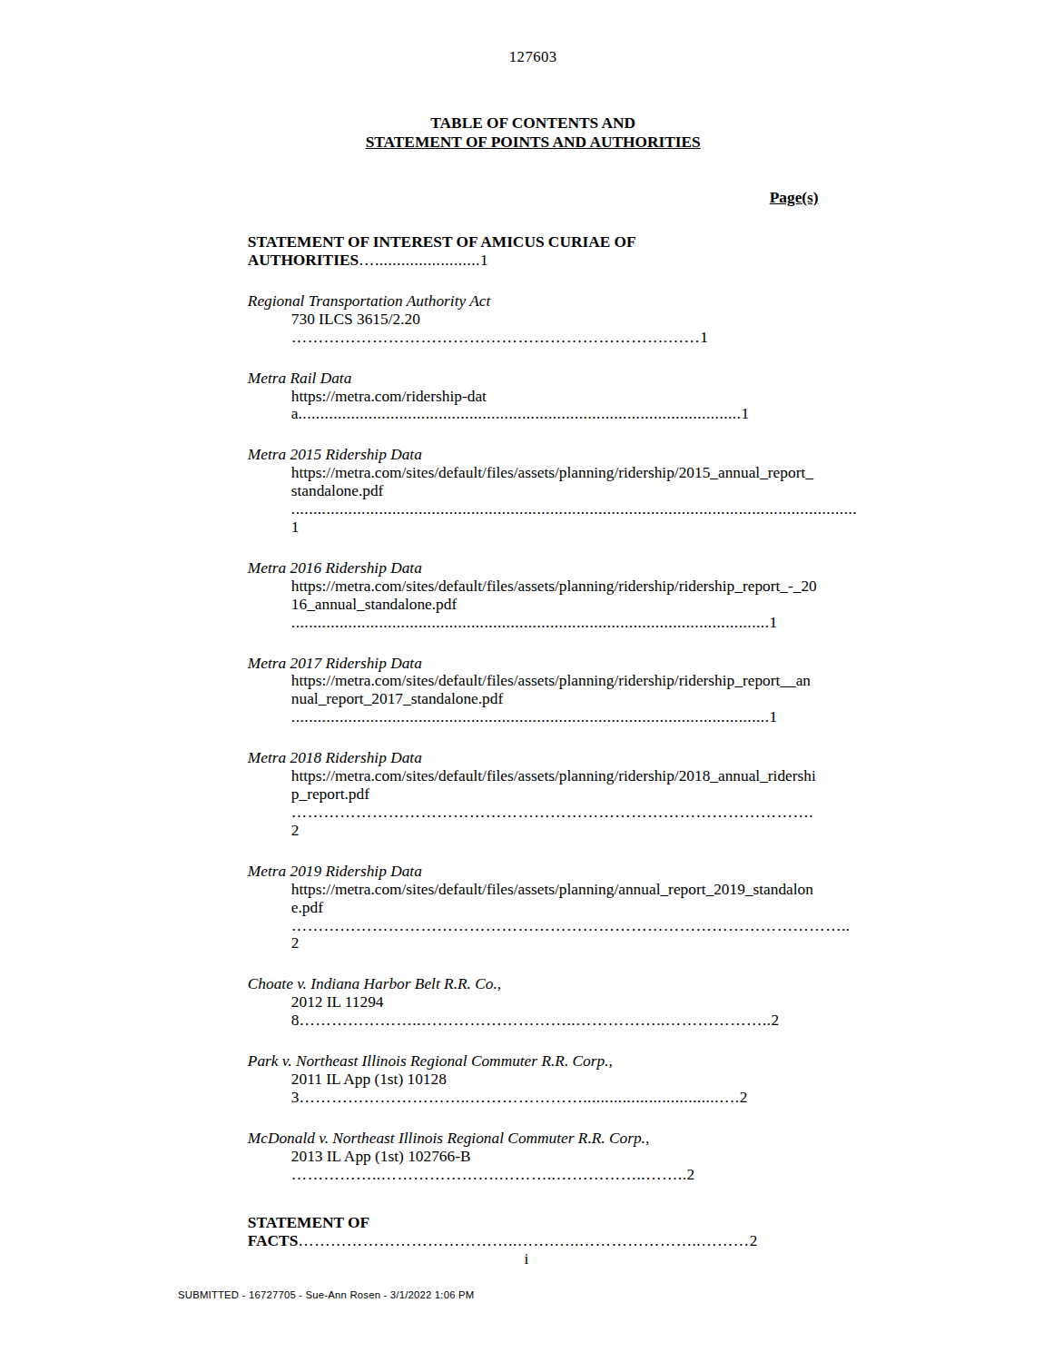127603
TABLE OF CONTENTS AND
STATEMENT OF POINTS AND AUTHORITIES
Page(s)
STATEMENT OF INTEREST OF AMICUS CURIAE OF AUTHORITIES…........................1
Regional Transportation Authority Act
730 ILCS 3615/2.20 …………………………………………………………….……1
Metra Rail Data
https://metra.com/ridership-data.....................................................................................................1
Metra 2015 Ridership Data
https://metra.com/sites/default/files/assets/planning/ridership/2015_annual_report_standalone.pdf .................................................................................................................................1
Metra 2016 Ridership Data
https://metra.com/sites/default/files/assets/planning/ridership/ridership_report_-_2016_annual_standalone.pdf .............................................................................................................1
Metra 2017 Ridership Data
https://metra.com/sites/default/files/assets/planning/ridership/ridership_report__annual_report_2017_standalone.pdf .............................................................................................................1
Metra 2018 Ridership Data
https://metra.com/sites/default/files/assets/planning/ridership/2018_annual_ridership_report.pdf …………………………………………………………………………………….2
Metra 2019 Ridership Data
https://metra.com/sites/default/files/assets/planning/annual_report_2019_standalone.pdf
…………………………………………………………………………………………..2
Choate v. Indiana Harbor Belt R.R. Co.,
2012 IL 112948…………………..………………………..……………..………………..2
Park v. Northeast Illinois Regional Commuter R.R. Corp.,
2011 IL App (1st) 101283…………………………..…………………...............................….2
McDonald v. Northeast Illinois Regional Commuter R.R. Corp.,
2013 IL App (1st) 102766-B ……………..………………….………..……………..……..2
STATEMENT OF FACTS…………………………………..…….…..…………………..………2
i
SUBMITTED - 16727705 - Sue-Ann Rosen - 3/1/2022 1:06 PM